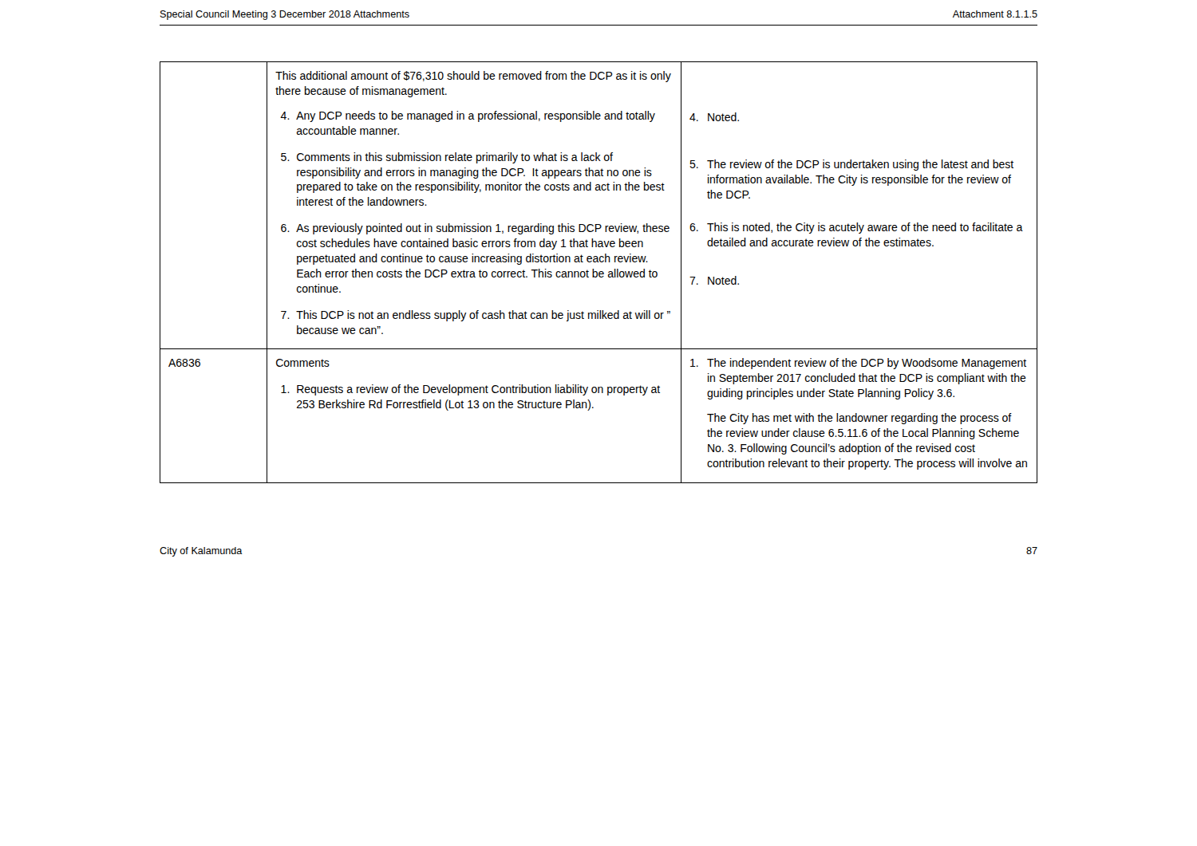Special Council Meeting 3 December 2018 Attachments
Attachment 8.1.1.5
| | This additional amount of $76,310 should be removed from the DCP as it is only there because of mismanagement. Any DCP needs to be managed in a professional, responsible and totally accountable manner. Comments in this submission relate primarily to what is a lack of responsibility and errors in managing the DCP. It appears that no one is prepared to take on the responsibility, monitor the costs and act in the best interest of the landowners. As previously pointed out in submission 1, regarding this DCP review, these cost schedules have contained basic errors from day 1 that have been perpetuated and continue to cause increasing distortion at each review. Each error then costs the DCP extra to correct. This cannot be allowed to continue. This DCP is not an endless supply of cash that can be just milked at will or ” because we can”. | 4. Noted. 5. The review of the DCP is undertaken using the latest and best information available. The City is responsible for the review of the DCP. 6. This is noted, the City is acutely aware of the need to facilitate a detailed and accurate review of the estimates. 7. Noted. |
| A6836 | Comments Requests a review of the Development Contribution liability on property at 253 Berkshire Rd Forrestfield (Lot 13 on the Structure Plan). | 1. The independent review of the DCP by Woodsome Management in September 2017 concluded that the DCP is compliant with the guiding principles under State Planning Policy 3.6. The City has met with the landowner regarding the process of the review under clause 6.5.11.6 of the Local Planning Scheme No. 3. Following Council’s adoption of the revised cost contribution relevant to their property. The process will involve an |
City of Kalamunda
87